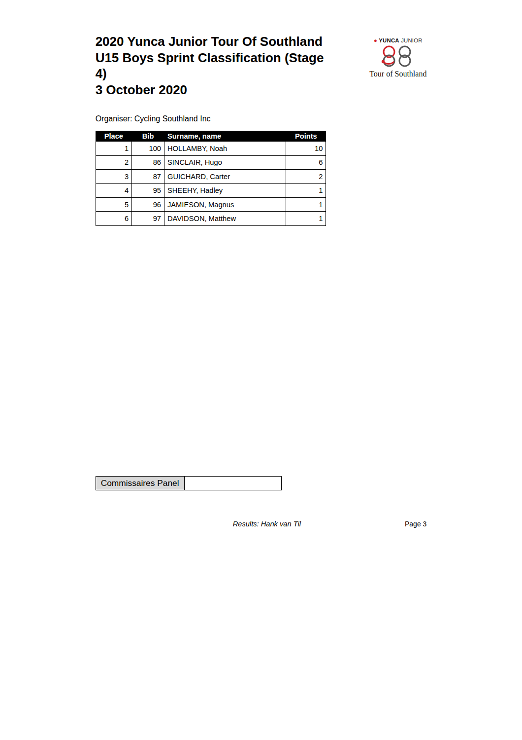2020 Yunca Junior Tour Of Southland U15 Boys Sprint Classification (Stage 4)
3 October 2020
● YUNCA JUNIOR
Tour of Southland
Organiser: Cycling Southland Inc
| Place | Bib | Surname, name | Points |
| --- | --- | --- | --- |
| 1 | 100 | HOLLAMBY, Noah | 10 |
| 2 | 86 | SINCLAIR, Hugo | 6 |
| 3 | 87 | GUICHARD, Carter | 2 |
| 4 | 95 | SHEEHY, Hadley | 1 |
| 5 | 96 | JAMIESON, Magnus | 1 |
| 6 | 97 | DAVIDSON, Matthew | 1 |
Commissaires Panel
Results: Hank van Til
Page 3